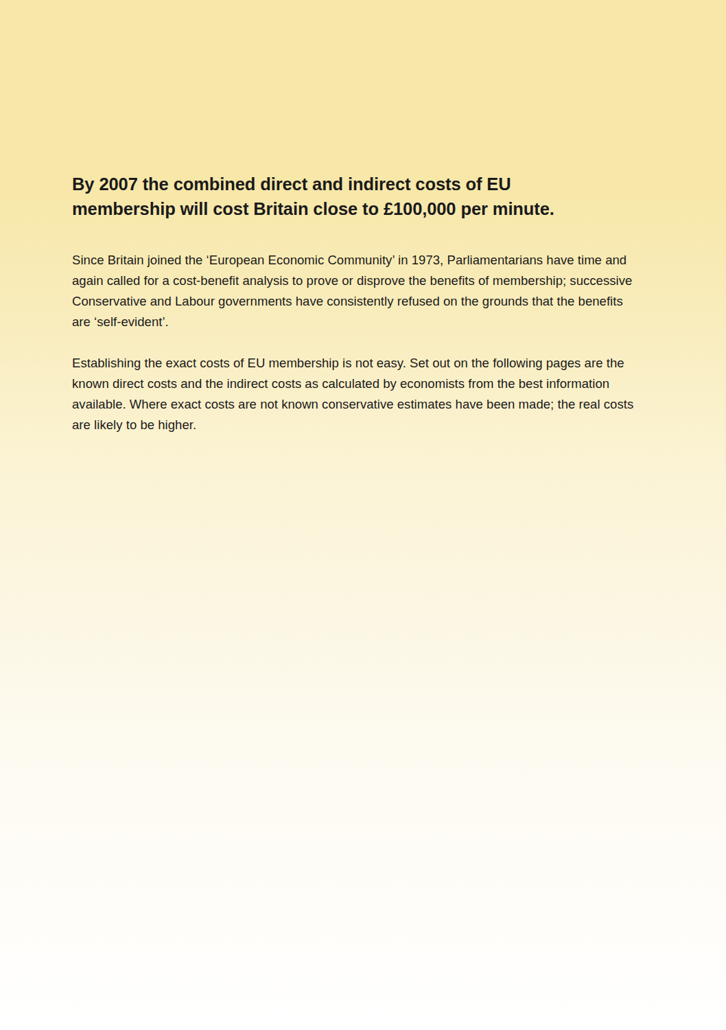By 2007 the combined direct and indirect costs of EU membership will cost Britain close to £100,000 per minute.
Since Britain joined the ‘European Economic Community’ in 1973, Parliamentarians have time and again called for a cost-benefit analysis to prove or disprove the benefits of membership; successive Conservative and Labour governments have consistently refused on the grounds that the benefits are ‘self-evident’.
Establishing the exact costs of EU membership is not easy. Set out on the following pages are the known direct costs and the indirect costs as calculated by economists from the best information available. Where exact costs are not known conservative estimates have been made; the real costs are likely to be higher.